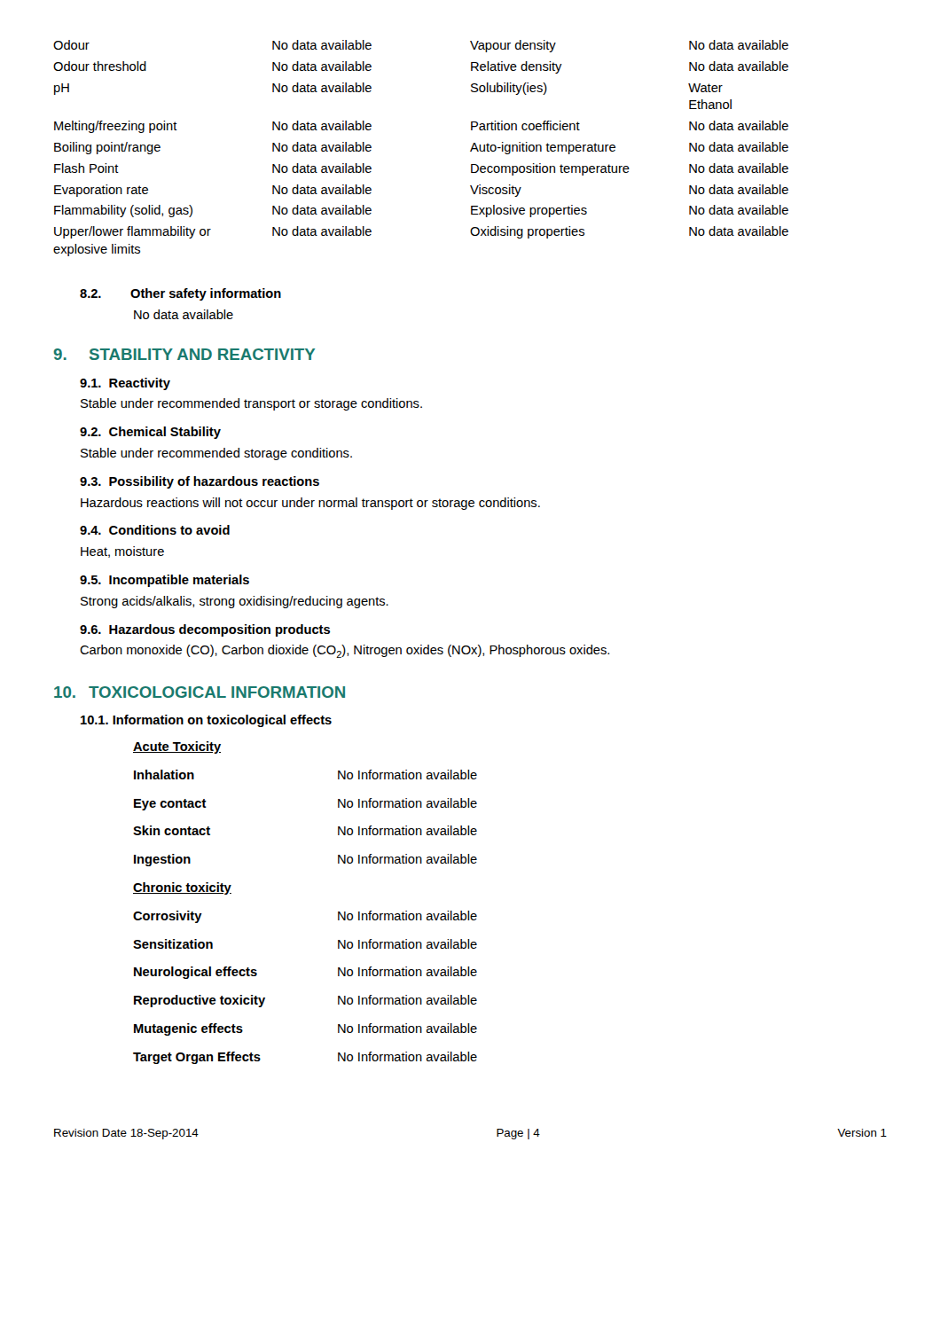| Odour | No data available | Vapour density | No data available |
| Odour threshold | No data available | Relative density | No data available |
| pH | No data available | Solubility(ies) | Water Ethanol |
| Melting/freezing point | No data available | Partition coefficient | No data available |
| Boiling point/range | No data available | Auto-ignition temperature | No data available |
| Flash Point | No data available | Decomposition temperature | No data available |
| Evaporation rate | No data available | Viscosity | No data available |
| Flammability (solid, gas) | No data available | Explosive properties | No data available |
| Upper/lower flammability or explosive limits | No data available | Oxidising properties | No data available |
8.2. Other safety information
No data available
9. STABILITY AND REACTIVITY
9.1. Reactivity
Stable under recommended transport or storage conditions.
9.2. Chemical Stability
Stable under recommended storage conditions.
9.3. Possibility of hazardous reactions
Hazardous reactions will not occur under normal transport or storage conditions.
9.4. Conditions to avoid
Heat, moisture
9.5. Incompatible materials
Strong acids/alkalis, strong oxidising/reducing agents.
9.6. Hazardous decomposition products
Carbon monoxide (CO), Carbon dioxide (CO2), Nitrogen oxides (NOx), Phosphorous oxides.
10. TOXICOLOGICAL INFORMATION
10.1. Information on toxicological effects
| Acute Toxicity |
| Inhalation | No Information available |
| Eye contact | No Information available |
| Skin contact | No Information available |
| Ingestion | No Information available |
| Chronic toxicity |
| Corrosivity | No Information available |
| Sensitization | No Information available |
| Neurological effects | No Information available |
| Reproductive toxicity | No Information available |
| Mutagenic effects | No Information available |
| Target Organ Effects | No Information available |
Revision Date 18-Sep-2014 Page | 4 Version 1